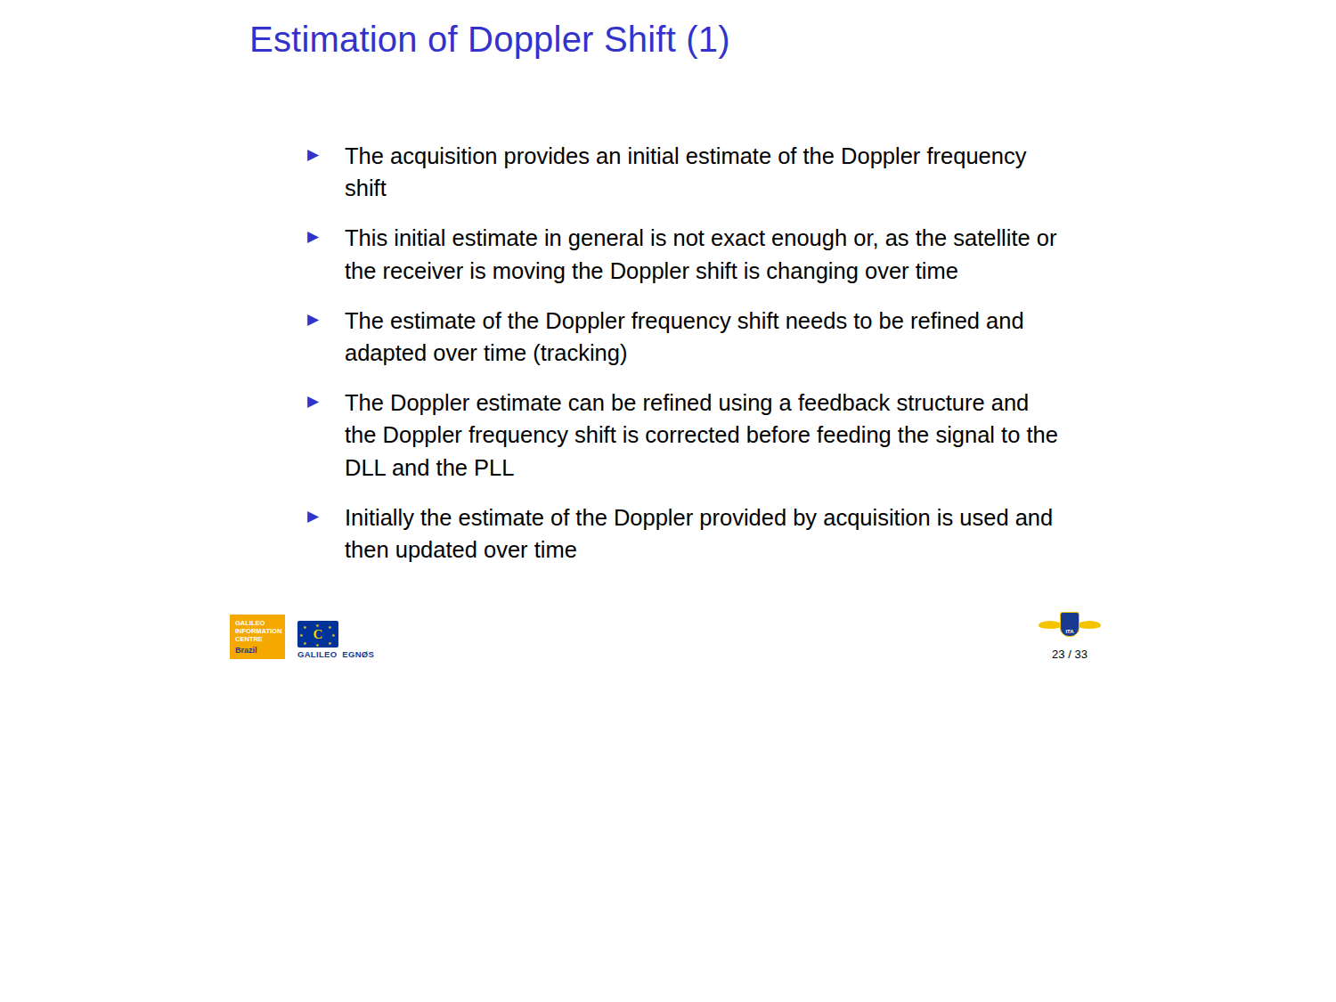Estimation of Doppler Shift (1)
The acquisition provides an initial estimate of the Doppler frequency shift
This initial estimate in general is not exact enough or, as the satellite or the receiver is moving the Doppler shift is changing over time
The estimate of the Doppler frequency shift needs to be refined and adapted over time (tracking)
The Doppler estimate can be refined using a feedback structure and the Doppler frequency shift is corrected before feeding the signal to the DLL and the PLL
Initially the estimate of the Doppler provided by acquisition is used and then updated over time
GALILEO
INFORMATION
CENTRE Brazil
C ★ ★ ★ ★ ★ ★ ★ ★
GALILEO EGNØS
23 / 33